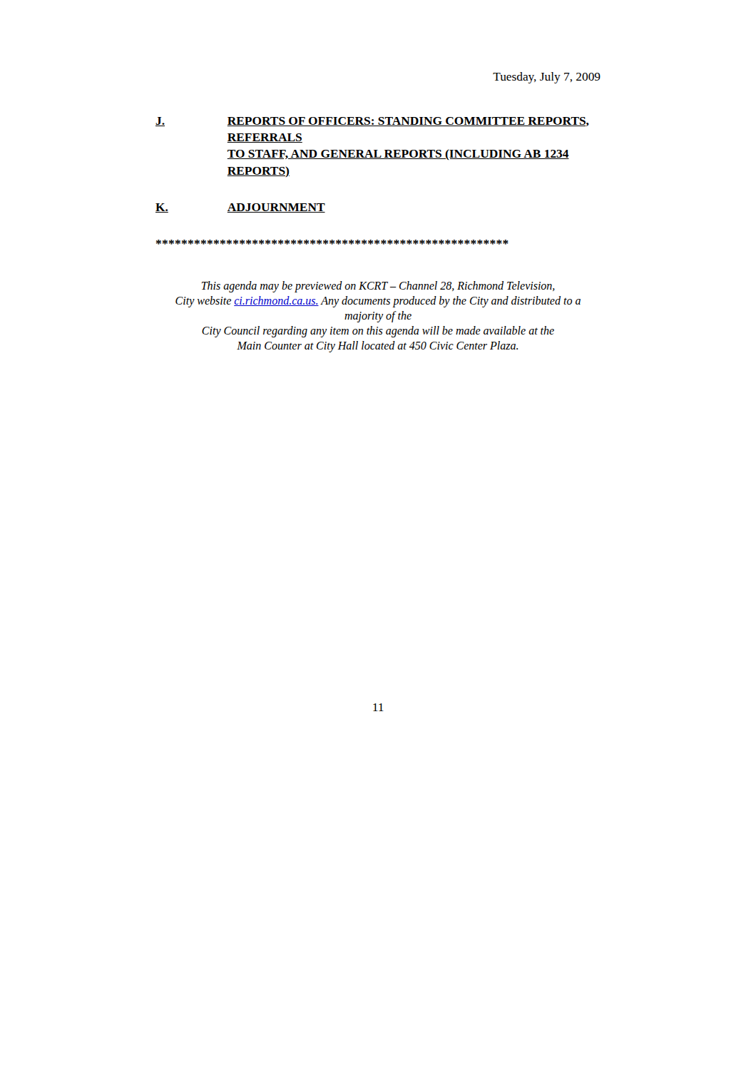Tuesday, July 7, 2009
J.
Reports of Officers: Standing Committee Reports, Referrals to Staff, and General Reports (Including AB 1234 Reports)
K.
Adjournment
*******************************************************
This agenda may be previewed on KCRT – Channel 28, Richmond Television,
City website ci.richmond.ca.us. Any documents produced by the City and distributed to a majority of the
City Council regarding any item on this agenda will be made available at the
Main Counter at City Hall located at 450 Civic Center Plaza.
11